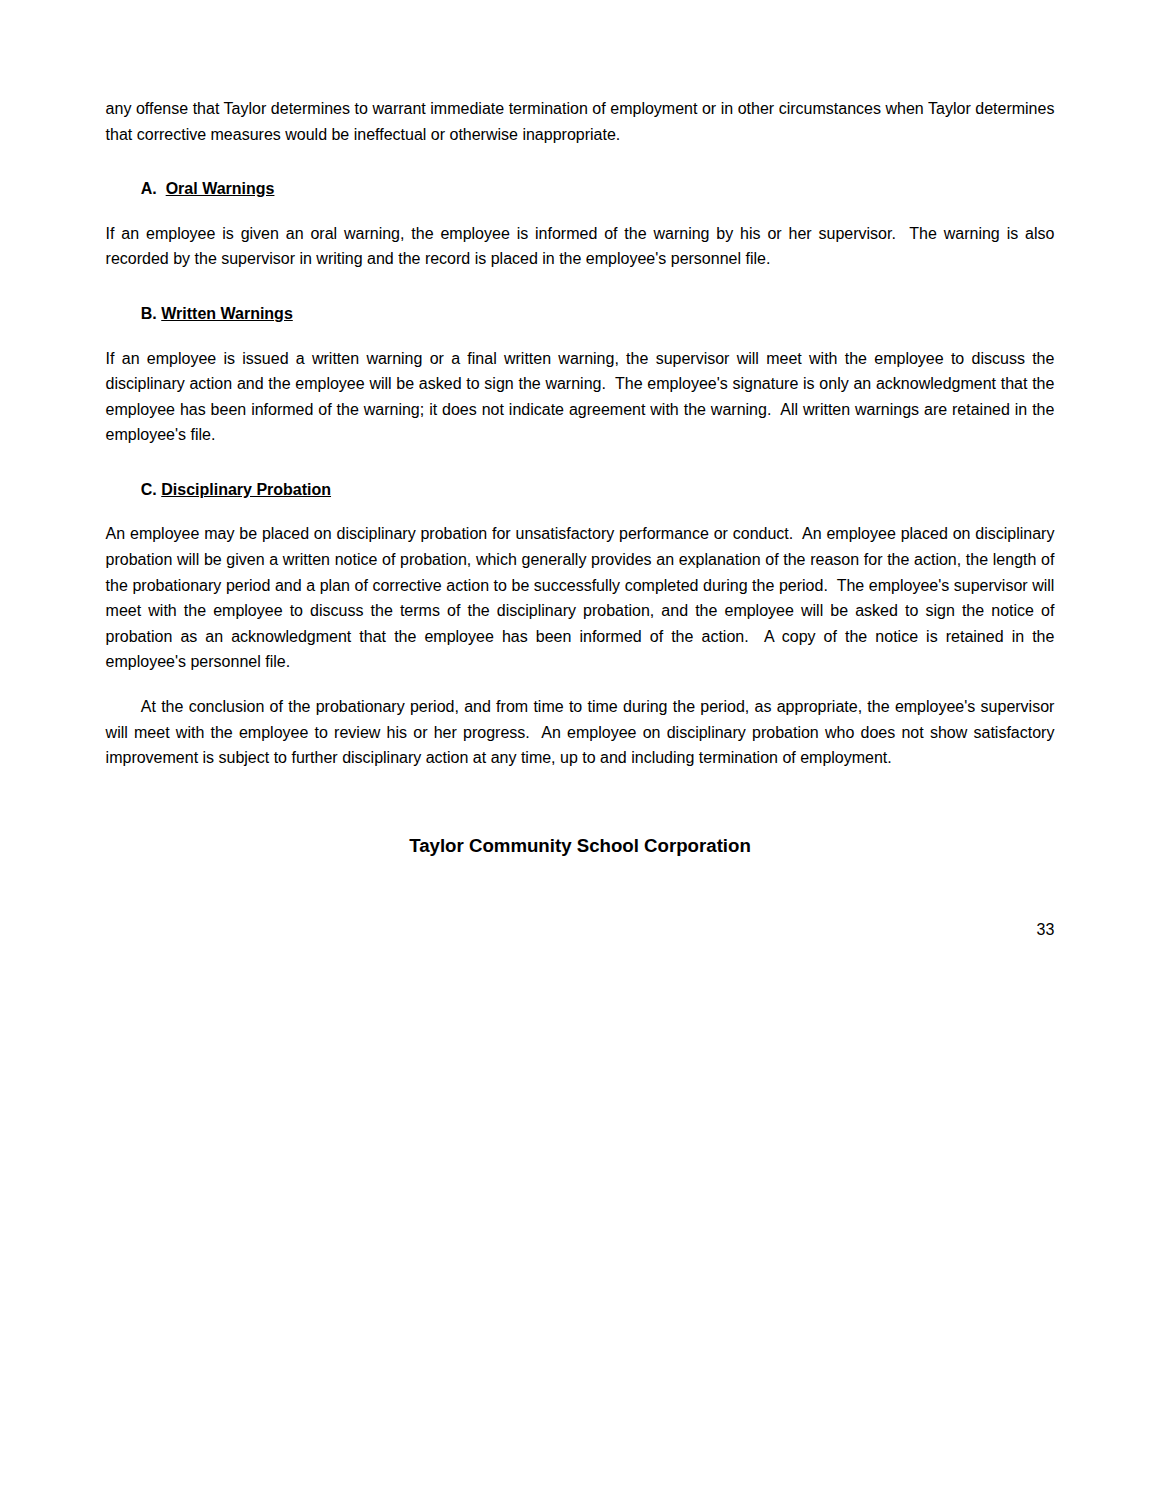any offense that Taylor determines to warrant immediate termination of employment or in other circumstances when Taylor determines that corrective measures would be ineffectual or otherwise inappropriate.
A. Oral Warnings
If an employee is given an oral warning, the employee is informed of the warning by his or her supervisor. The warning is also recorded by the supervisor in writing and the record is placed in the employee's personnel file.
B. Written Warnings
If an employee is issued a written warning or a final written warning, the supervisor will meet with the employee to discuss the disciplinary action and the employee will be asked to sign the warning. The employee's signature is only an acknowledgment that the employee has been informed of the warning; it does not indicate agreement with the warning. All written warnings are retained in the employee's file.
C. Disciplinary Probation
An employee may be placed on disciplinary probation for unsatisfactory performance or conduct. An employee placed on disciplinary probation will be given a written notice of probation, which generally provides an explanation of the reason for the action, the length of the probationary period and a plan of corrective action to be successfully completed during the period. The employee's supervisor will meet with the employee to discuss the terms of the disciplinary probation, and the employee will be asked to sign the notice of probation as an acknowledgment that the employee has been informed of the action. A copy of the notice is retained in the employee's personnel file.
At the conclusion of the probationary period, and from time to time during the period, as appropriate, the employee's supervisor will meet with the employee to review his or her progress. An employee on disciplinary probation who does not show satisfactory improvement is subject to further disciplinary action at any time, up to and including termination of employment.
Taylor Community School Corporation
33